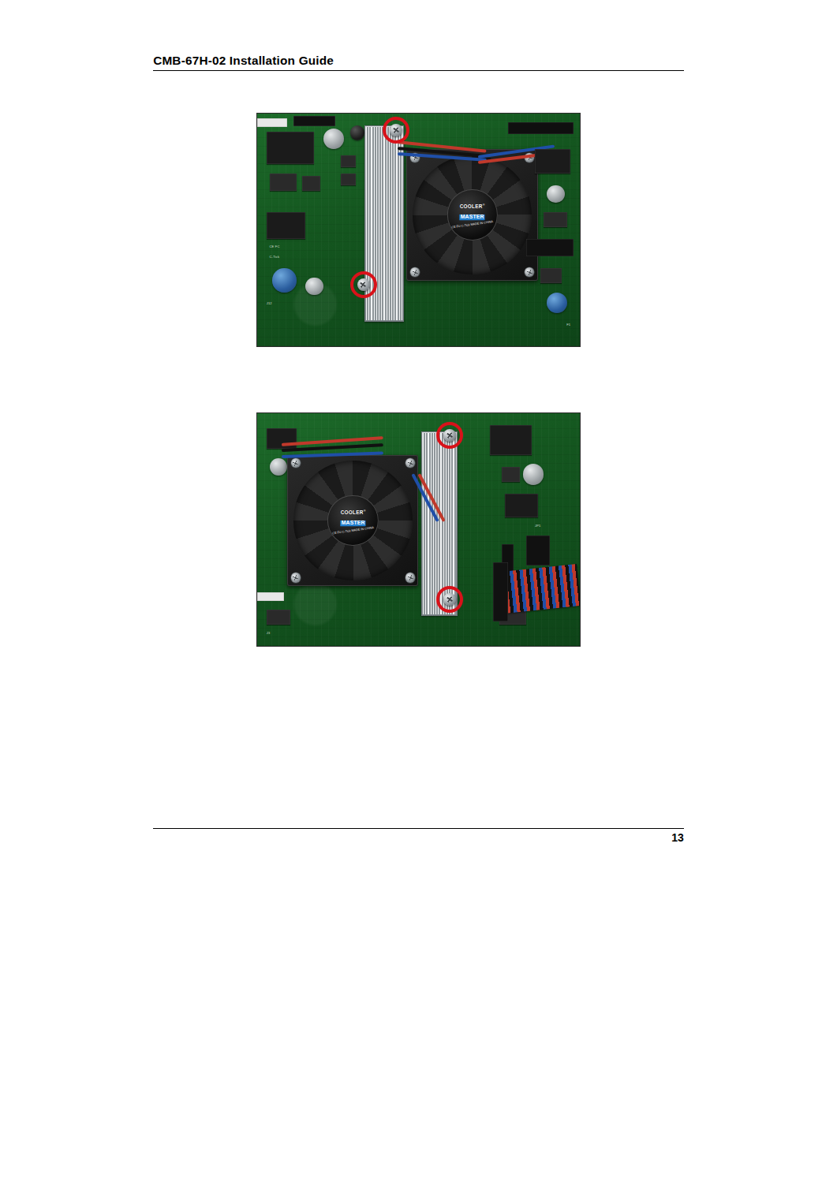CMB-67H-02 Installation Guide
CE FC
C-Tick
J12
COOLER®
MASTER
CE FU C-Tick MADE IN CHINA
F1
J3
COOLER®
MASTER
CE FU C-Tick MADE IN CHINA
JP1
13